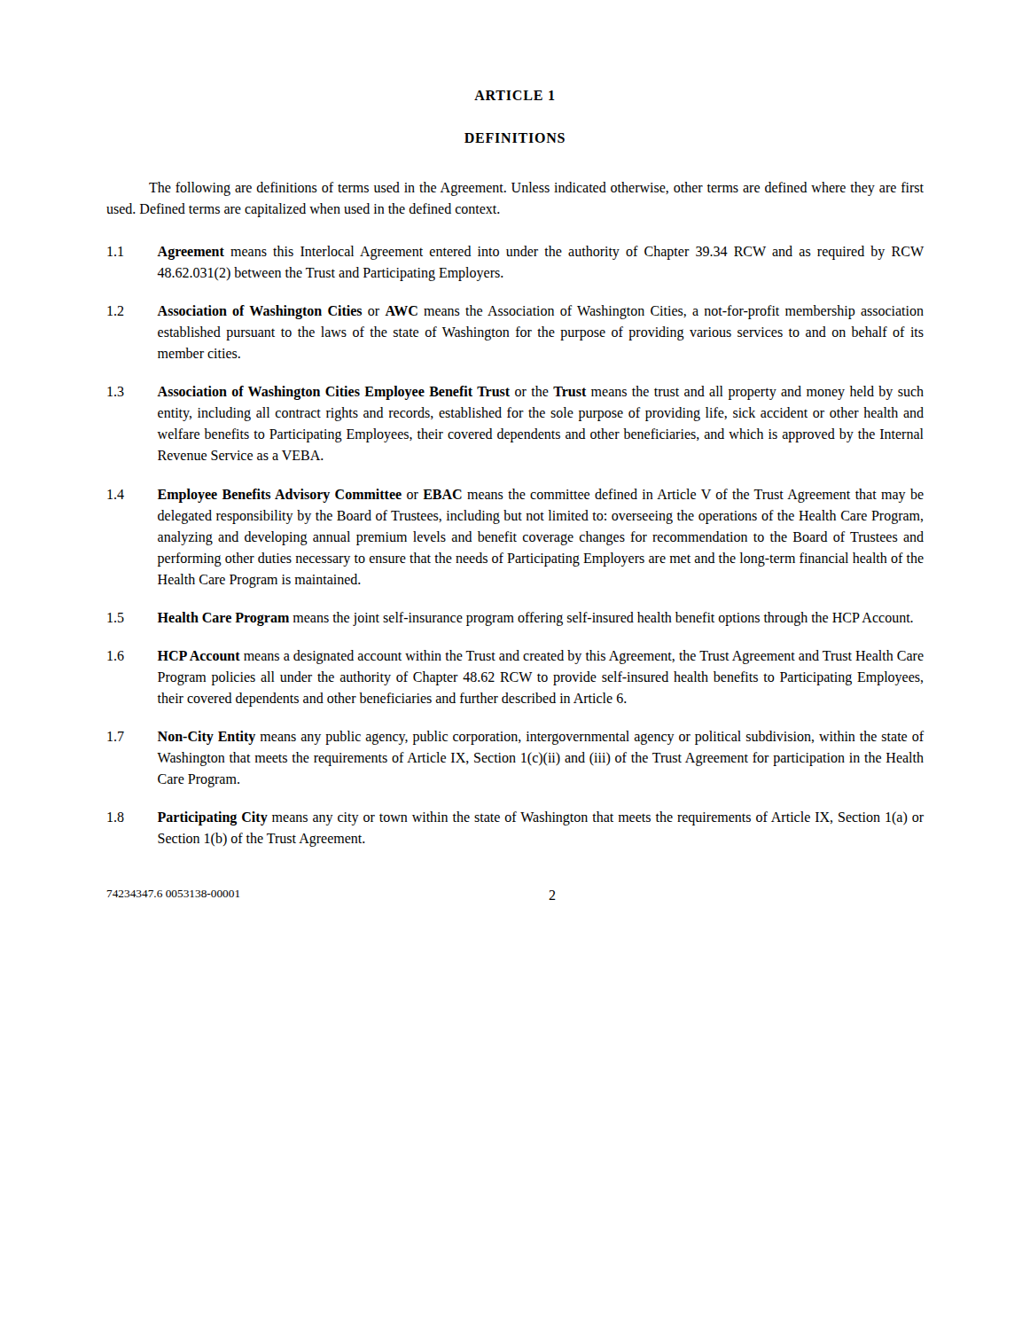ARTICLE 1
DEFINITIONS
The following are definitions of terms used in the Agreement. Unless indicated otherwise, other terms are defined where they are first used. Defined terms are capitalized when used in the defined context.
1.1
Agreement means this Interlocal Agreement entered into under the authority of Chapter 39.34 RCW and as required by RCW 48.62.031(2) between the Trust and Participating Employers.
1.2
Association of Washington Cities or AWC means the Association of Washington Cities, a not-for-profit membership association established pursuant to the laws of the state of Washington for the purpose of providing various services to and on behalf of its member cities.
1.3
Association of Washington Cities Employee Benefit Trust or the Trust means the trust and all property and money held by such entity, including all contract rights and records, established for the sole purpose of providing life, sick accident or other health and welfare benefits to Participating Employees, their covered dependents and other beneficiaries, and which is approved by the Internal Revenue Service as a VEBA.
1.4
Employee Benefits Advisory Committee or EBAC means the committee defined in Article V of the Trust Agreement that may be delegated responsibility by the Board of Trustees, including but not limited to: overseeing the operations of the Health Care Program, analyzing and developing annual premium levels and benefit coverage changes for recommendation to the Board of Trustees and performing other duties necessary to ensure that the needs of Participating Employers are met and the long-term financial health of the Health Care Program is maintained.
1.5
Health Care Program means the joint self-insurance program offering self-insured health benefit options through the HCP Account.
1.6
HCP Account means a designated account within the Trust and created by this Agreement, the Trust Agreement and Trust Health Care Program policies all under the authority of Chapter 48.62 RCW to provide self-insured health benefits to Participating Employees, their covered dependents and other beneficiaries and further described in Article 6.
1.7
Non-City Entity means any public agency, public corporation, intergovernmental agency or political subdivision, within the state of Washington that meets the requirements of Article IX, Section 1(c)(ii) and (iii) of the Trust Agreement for participation in the Health Care Program.
1.8
Participating City means any city or town within the state of Washington that meets the requirements of Article IX, Section 1(a) or Section 1(b) of the Trust Agreement.
74234347.6 0053138-00001 2